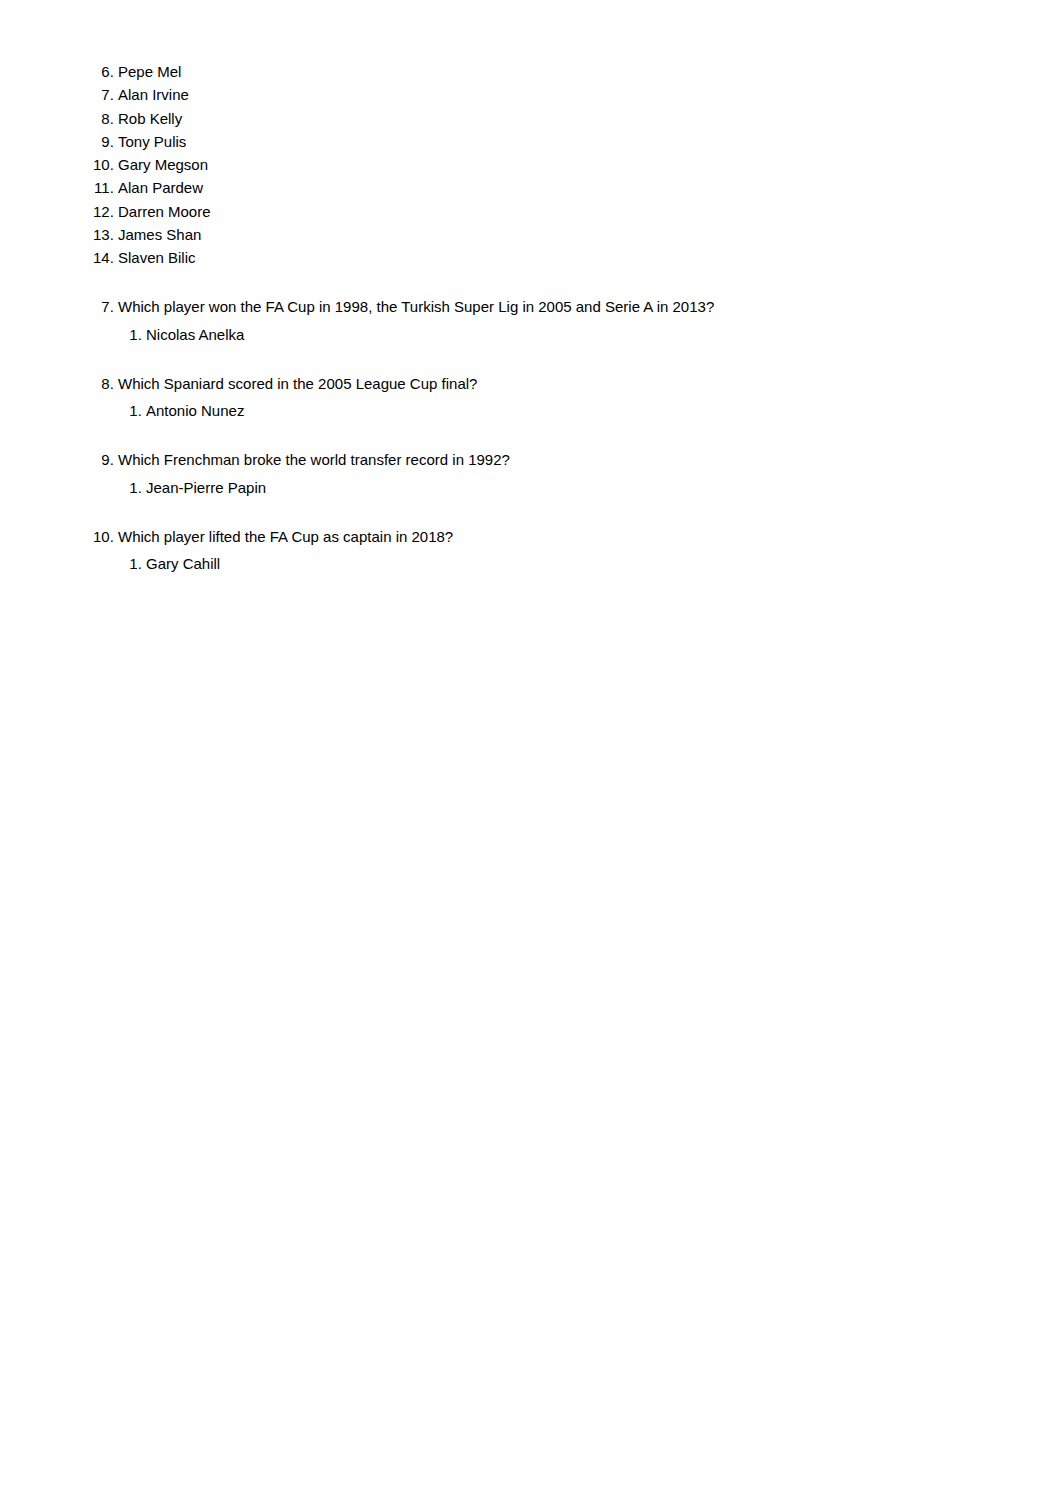Pepe Mel
Alan Irvine
Rob Kelly
Tony Pulis
Gary Megson
Alan Pardew
Darren Moore
James Shan
Slaven Bilic
Which player won the FA Cup in 1998, the Turkish Super Lig in 2005 and Serie A in 2013?
Nicolas Anelka
Which Spaniard scored in the 2005 League Cup final?
Antonio Nunez
Which Frenchman broke the world transfer record in 1992?
Jean-Pierre Papin
Which player lifted the FA Cup as captain in 2018?
Gary Cahill